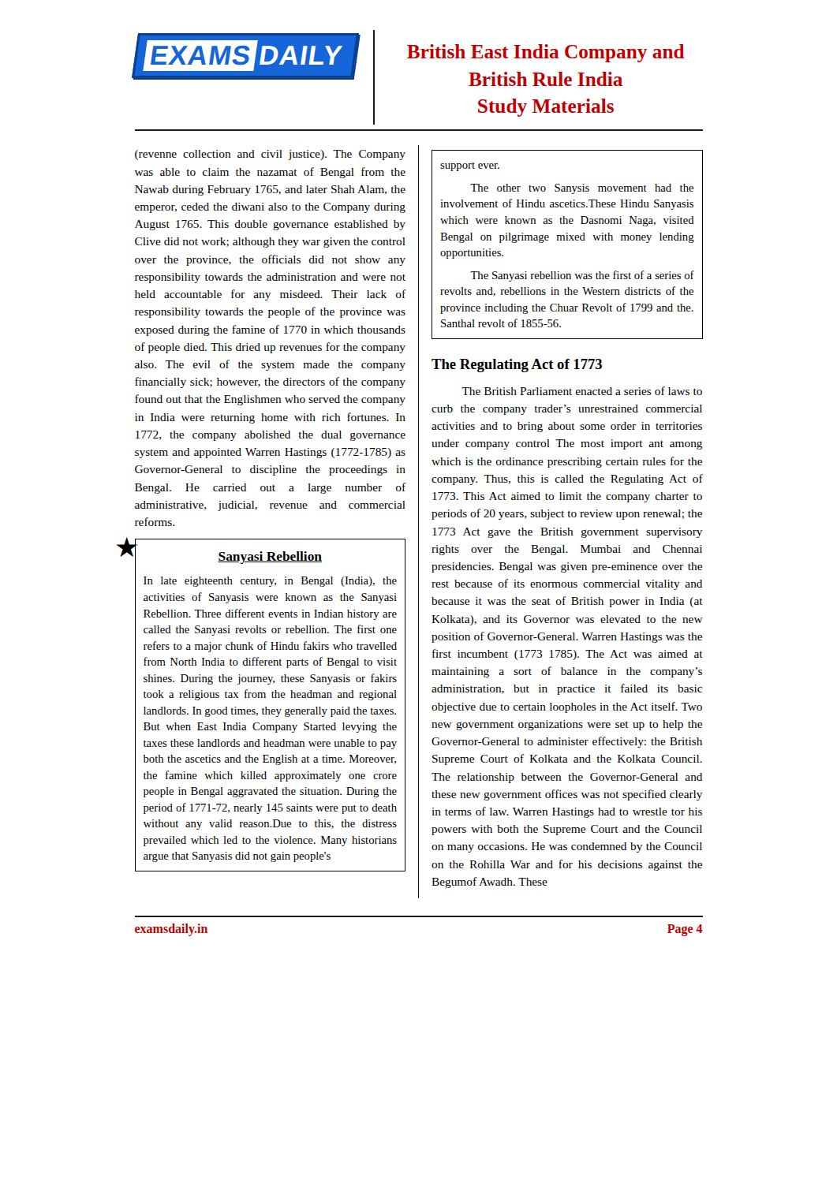EXAMSDAILY
British East India Company and
British Rule India
Study Materials
(revenne collection and civil justice). The Company was able to claim the nazamat of Bengal from the Nawab during February 1765, and later Shah Alam, the emperor, ceded the diwani also to the Company during August 1765. This double governance established by Clive did not work; although they war given the control over the province, the officials did not show any responsibility towards the administration and were not held accountable for any misdeed. Their lack of responsibility towards the people of the province was exposed during the famine of 1770 in which thousands of people died. This dried up revenues for the company also. The evil of the system made the company financially sick; however, the directors of the company found out that the Englishmen who served the company in India were returning home with rich fortunes. In 1772, the company abolished the dual governance system and appointed Warren Hastings (1772-1785) as Governor-General to discipline the proceedings in Bengal. He carried out a large number of administrative, judicial, revenue and commercial reforms.
★
Sanyasi Rebellion
In late eighteenth century, in Bengal (India), the activities of Sanyasis were known as the Sanyasi Rebellion. Three different events in Indian history are called the Sanyasi revolts or rebellion. The first one refers to a major chunk of Hindu fakirs who travelled from North India to different parts of Bengal to visit shines. During the journey, these Sanyasis or fakirs took a religious tax from the headman and regional landlords. In good times, they generally paid the taxes. But when East India Company Started levying the taxes these landlords and headman were unable to pay both the ascetics and the English at a time. Moreover, the famine which killed approximately one crore people in Bengal aggravated the situation. During the period of 1771-72, nearly 145 saints were put to death without any valid reason.Due to this, the distress prevailed which led to the violence. Many historians argue that Sanyasis did not gain people's
support ever.
The other two Sanysis movement had the involvement of Hindu ascetics.These Hindu Sanyasis which were known as the Dasnomi Naga, visited Bengal on pilgrimage mixed with money lending opportunities.
The Sanyasi rebellion was the first of a series of revolts and, rebellions in the Western districts of the province including the Chuar Revolt of 1799 and the. Santhal revolt of 1855-56.
The Regulating Act of 1773
The British Parliament enacted a series of laws to curb the company trader’s unrestrained commercial activities and to bring about some order in territories under company control The most import ant among which is the ordinance prescribing certain rules for the company. Thus, this is called the Regulating Act of 1773. This Act aimed to limit the company charter to periods of 20 years, subject to review upon renewal; the 1773 Act gave the British government supervisory rights over the Bengal. Mumbai and Chennai presidencies. Bengal was given pre-eminence over the rest because of its enormous commercial vitality and because it was the seat of British power in India (at Kolkata), and its Governor was elevated to the new position of Governor-General. Warren Hastings was the first incumbent (1773 1785). The Act was aimed at maintaining a sort of balance in the company’s administration, but in practice it failed its basic objective due to certain loopholes in the Act itself. Two new government organizations were set up to help the Governor-General to administer effectively: the British Supreme Court of Kolkata and the Kolkata Council. The relationship between the Governor-General and these new government offices was not specified clearly in terms of law. Warren Hastings had to wrestle tor his powers with both the Supreme Court and the Council on many occasions. He was condemned by the Council on the Rohilla War and for his decisions against the Begumof Awadh. These
examsdaily.in
Page 4